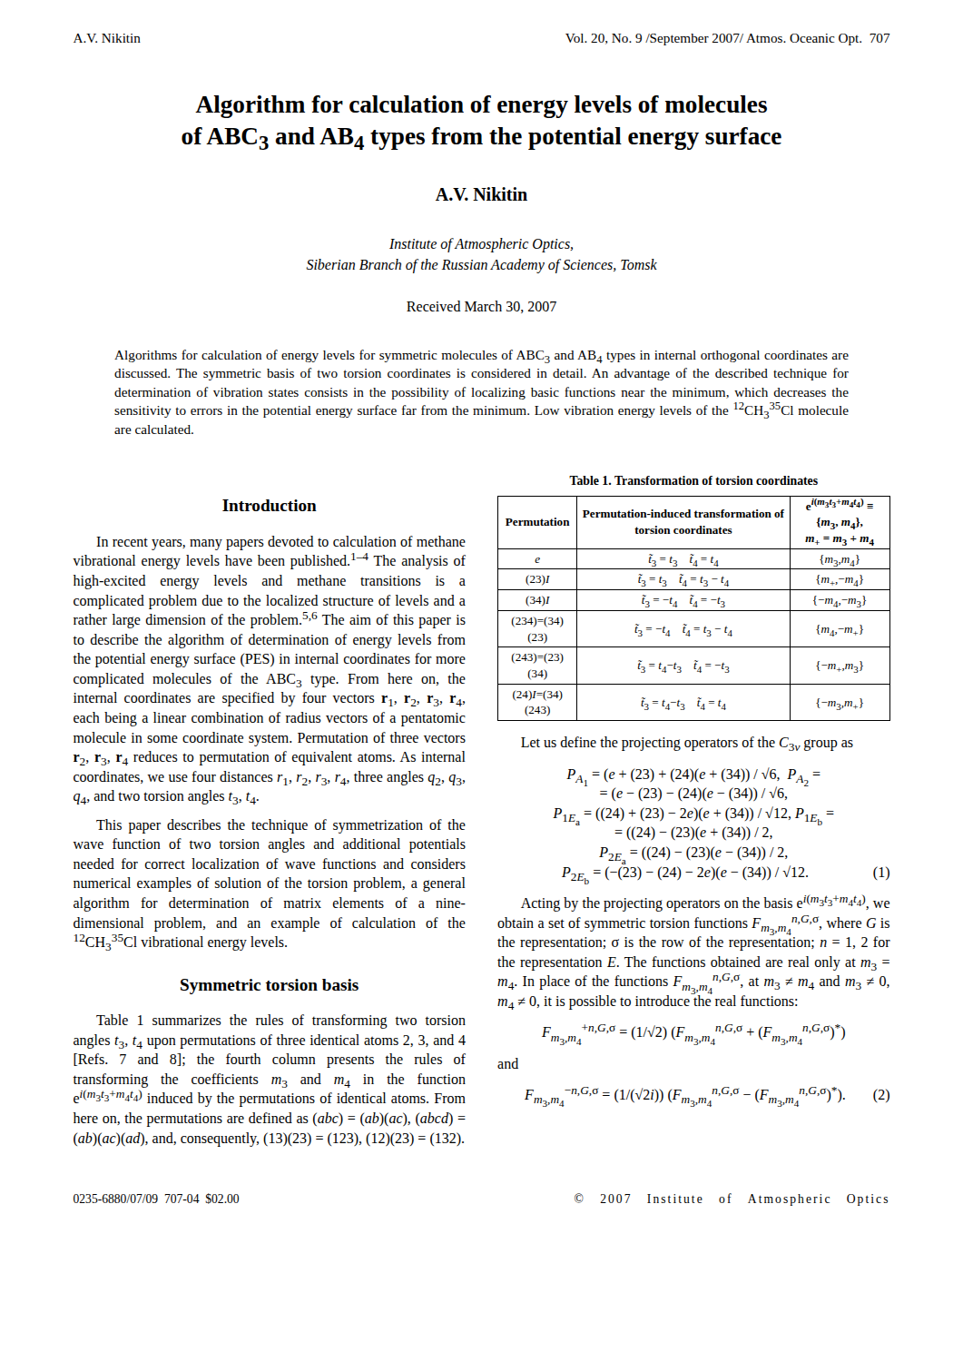A.V. Nikitin Vol. 20, No. 9 /September 2007/ Atmos. Oceanic Opt. 707
Algorithm for calculation of energy levels of molecules
of ABC3 and AB4 types from the potential energy surface
A.V. Nikitin
Institute of Atmospheric Optics,
Siberian Branch of the Russian Academy of Sciences, Tomsk
Received March 30, 2007
Algorithms for calculation of energy levels for symmetric molecules of ABC3 and AB4 types in internal orthogonal coordinates are discussed. The symmetric basis of two torsion coordinates is considered in detail. An advantage of the described technique for determination of vibration states consists in the possibility of localizing basic functions near the minimum, which decreases the sensitivity to errors in the potential energy surface far from the minimum. Low vibration energy levels of the 12CH335Cl molecule are calculated.
Introduction
In recent years, many papers devoted to calculation of methane vibrational energy levels have been published.1–4 The analysis of high-excited energy levels and methane transitions is a complicated problem due to the localized structure of levels and a rather large dimension of the problem.5,6 The aim of this paper is to describe the algorithm of determination of energy levels from the potential energy surface (PES) in internal coordinates for more complicated molecules of the ABC3 type. From here on, the internal coordinates are specified by four vectors r1, r2, r3, r4, each being a linear combination of radius vectors of a pentatomic molecule in some coordinate system. Permutation of three vectors r2, r3, r4 reduces to permutation of equivalent atoms. As internal coordinates, we use four distances r1, r2, r3, r4, three angles q2, q3, q4, and two torsion angles t3, t4.
This paper describes the technique of symmetrization of the wave function of two torsion angles and additional potentials needed for correct localization of wave functions and considers numerical examples of solution of the torsion problem, a general algorithm for determination of matrix elements of a nine-dimensional problem, and an example of calculation of the 12CH335Cl vibrational energy levels.
Symmetric torsion basis
Table 1 summarizes the rules of transforming two torsion angles t3, t4 upon permutations of three identical atoms 2, 3, and 4 [Refs. 7 and 8]; the fourth column presents the rules of transforming the coefficients m3 and m4 in the function ei(m3t3+m4t4) induced by the permutations of identical atoms. From here on, the permutations are defined as (abc) = (ab)(ac), (abcd) = (ab)(ac)(ad), and, consequently, (13)(23) = (123), (12)(23) = (132).
Table 1. Transformation of torsion coordinates
| Permutation | Permutation-induced transformation of torsion coordinates | e i ( m 3 t 3 + m 4 t 4 ) ≡ { m 3 , m 4 }, m + = m 3 + m 4 |
| --- | --- | --- |
| e | t̃ 3 = t 3 t̃ 4 = t 4 | { m 3 , m 4 } |
| (23) I | t̃ 3 = t 3 t̃ 4 = t 3 − t 4 | { m + ,− m 4 } |
| (34) I | t̃ 3 = − t 4 t̃ 4 = − t 3 | {− m 4 ,− m 3 } |
| (234)=(34)(23) | t̃ 3 = − t 4 t̃ 4 = t 3 − t 4 | { m 4 ,− m + } |
| (243)=(23) (34) | t̃ 3 = t 4 − t 3 t̃ 4 = − t 3 | {− m + , m 3 } |
| (24) I =(34)(243) | t̃ 3 = t 4 − t 3 t̃ 4 = t 4 | {− m 3 , m + } |
Let us define the projecting operators of the C3v group as
PA1 = (e + (23) + (24)(e + (34)) / √6, PA2 =
= (e − (23) − (24)(e − (34)) / √6,
P1Ea = ((24) + (23) − 2e)(e + (34)) / √12, P1Eb =
= ((24) − (23)(e + (34)) / 2,
P2Ea = ((24) − (23)(e − (34)) / 2,
P2Eb = (−(23) − (24) − 2e)(e − (34)) / √12. (1)
Acting by the projecting operators on the basis ei(m3t3+m4t4), we obtain a set of symmetric torsion functions Fm3,m4n,G,σ, where G is the representation; σ is the row of the representation; n = 1, 2 for the representation E. The functions obtained are real only at m3 = m4. In place of the functions Fm3,m4n,G,σ, at m3 ≠ m4 and m3 ≠ 0, m4 ≠ 0, it is possible to introduce the real functions:
Fm3,m4+n,G,σ = (1/√2) (Fm3,m4n,G,σ + (Fm3,m4n,G,σ)*)
and
Fm3,m4−n,G,σ = (1/(√2i)) (Fm3,m4n,G,σ − (Fm3,m4n,G,σ)*). (2)
0235-6880/07/09 707-04 $02.00 © 2007 Institute of Atmospheric Optics